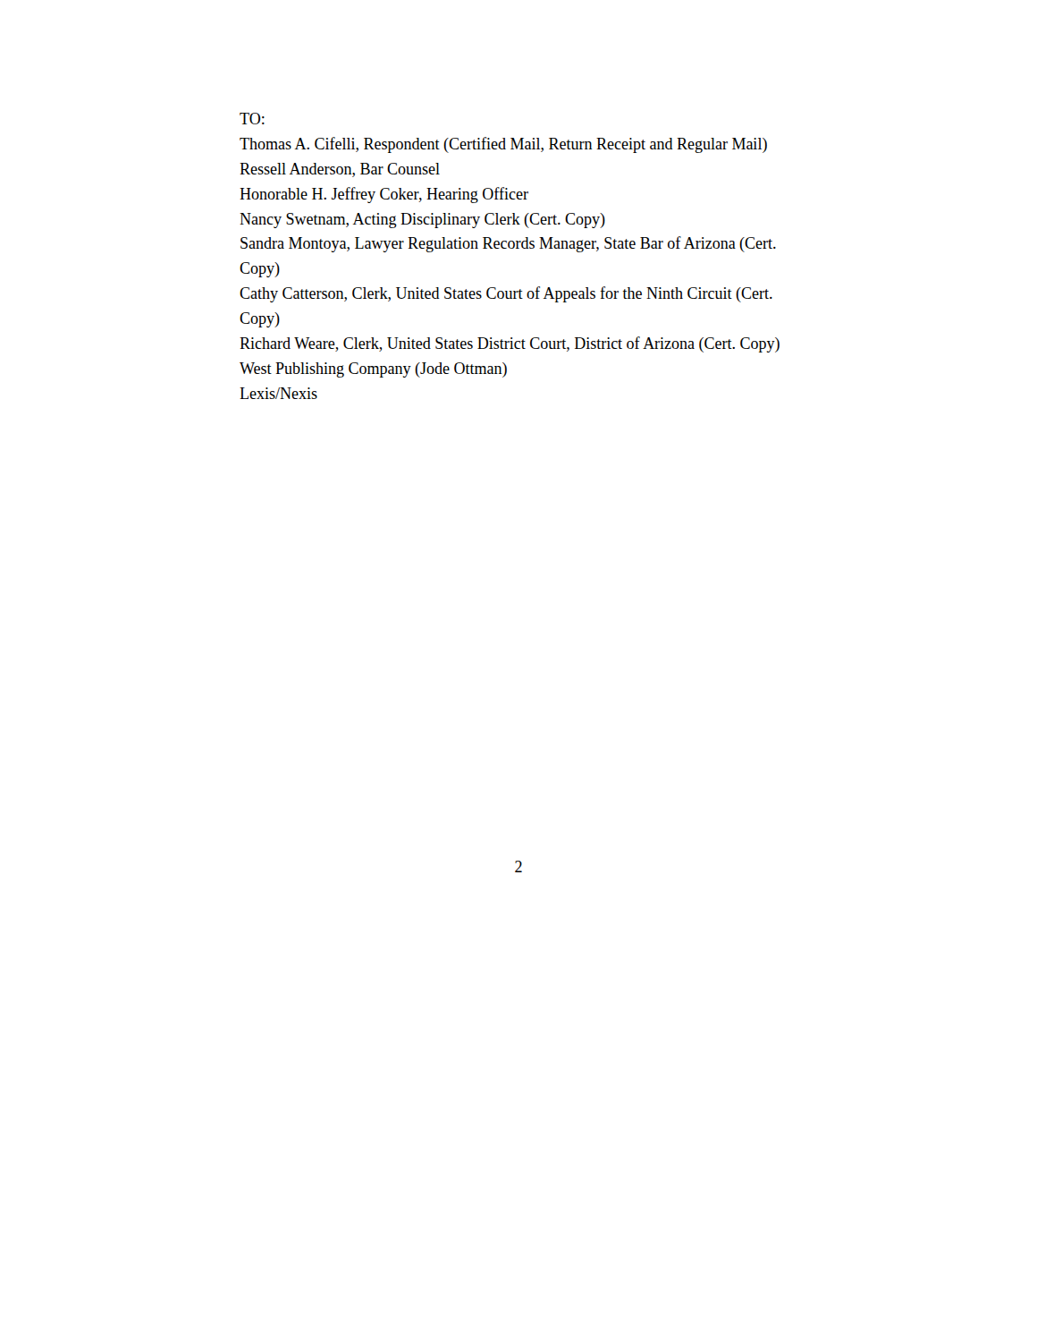TO:
Thomas A. Cifelli, Respondent (Certified Mail, Return Receipt and Regular Mail)
Ressell Anderson, Bar Counsel
Honorable H. Jeffrey Coker, Hearing Officer
Nancy Swetnam, Acting Disciplinary Clerk (Cert. Copy)
Sandra Montoya, Lawyer Regulation Records Manager, State Bar of Arizona (Cert. Copy)
Cathy Catterson, Clerk, United States Court of Appeals for the Ninth Circuit (Cert. Copy)
Richard Weare, Clerk, United States District Court, District of Arizona (Cert. Copy)
West Publishing Company (Jode Ottman)
Lexis/Nexis
2